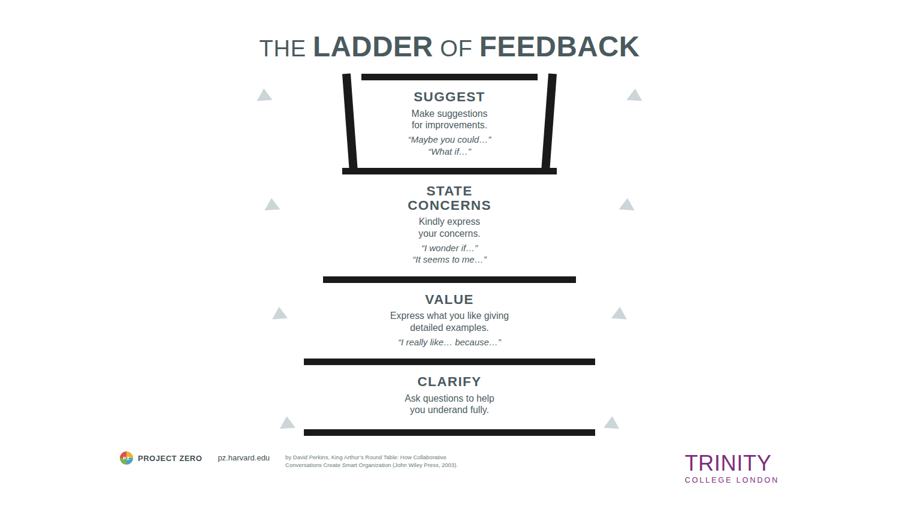THE LADDER OF FEEDBACK
SUGGEST
Make suggestions
for improvements.
“Maybe you could…”
“What if…”
STATE
CONCERNS
Kindly express
your concerns.
“I wonder if…”
“It seems to me…”
VALUE
Express what you like giving
detailed examples.
“I really like… because…”
CLARIFY
Ask questions to help
you underand fully.
PROJECT ZERO
pz.harvard.edu
by David Perkins, King Arthur’s Round Table: How Collaborative Conversations Create Smart Organization (John Wiley Press, 2003).
TRINITY
COLLEGE LONDON